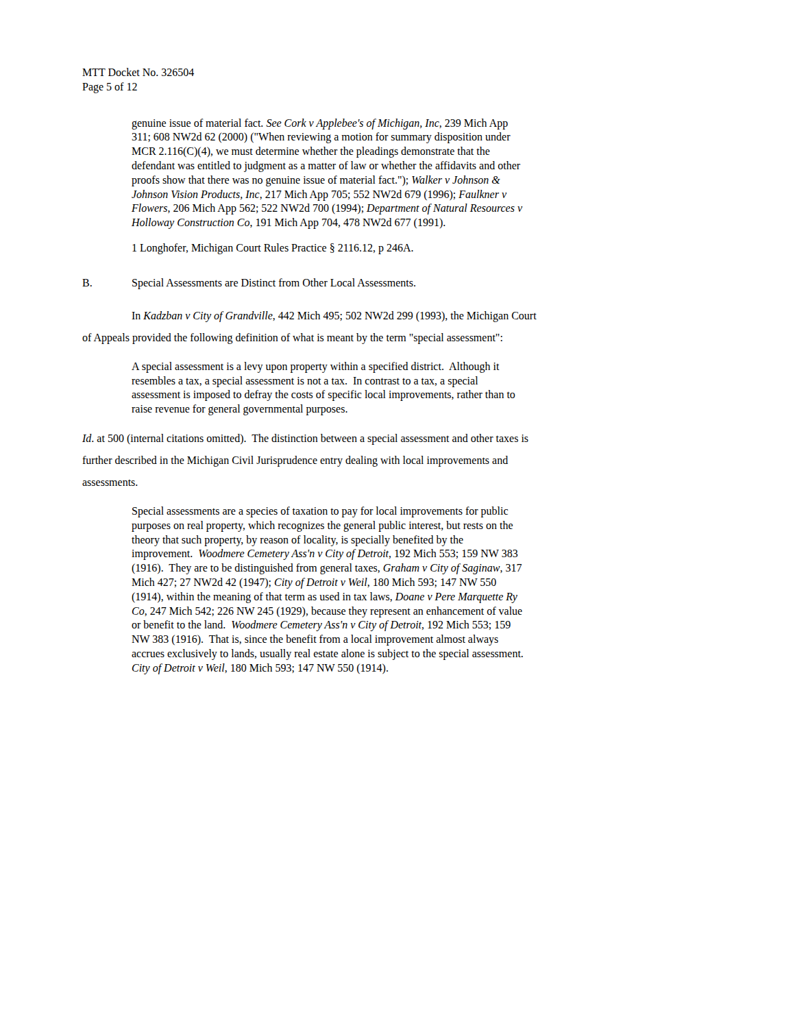MTT Docket No. 326504
Page 5 of 12
genuine issue of material fact. See Cork v Applebee's of Michigan, Inc, 239 Mich App 311; 608 NW2d 62 (2000) ("When reviewing a motion for summary disposition under MCR 2.116(C)(4), we must determine whether the pleadings demonstrate that the defendant was entitled to judgment as a matter of law or whether the affidavits and other proofs show that there was no genuine issue of material fact."); Walker v Johnson & Johnson Vision Products, Inc, 217 Mich App 705; 552 NW2d 679 (1996); Faulkner v Flowers, 206 Mich App 562; 522 NW2d 700 (1994); Department of Natural Resources v Holloway Construction Co, 191 Mich App 704, 478 NW2d 677 (1991).
1 Longhofer, Michigan Court Rules Practice § 2116.12, p 246A.
B. Special Assessments are Distinct from Other Local Assessments.
In Kadzban v City of Grandville, 442 Mich 495; 502 NW2d 299 (1993), the Michigan Court of Appeals provided the following definition of what is meant by the term "special assessment":
A special assessment is a levy upon property within a specified district. Although it resembles a tax, a special assessment is not a tax. In contrast to a tax, a special assessment is imposed to defray the costs of specific local improvements, rather than to raise revenue for general governmental purposes.
Id. at 500 (internal citations omitted). The distinction between a special assessment and other taxes is further described in the Michigan Civil Jurisprudence entry dealing with local improvements and assessments.
Special assessments are a species of taxation to pay for local improvements for public purposes on real property, which recognizes the general public interest, but rests on the theory that such property, by reason of locality, is specially benefited by the improvement. Woodmere Cemetery Ass'n v City of Detroit, 192 Mich 553; 159 NW 383 (1916). They are to be distinguished from general taxes, Graham v City of Saginaw, 317 Mich 427; 27 NW2d 42 (1947); City of Detroit v Weil, 180 Mich 593; 147 NW 550 (1914), within the meaning of that term as used in tax laws, Doane v Pere Marquette Ry Co, 247 Mich 542; 226 NW 245 (1929), because they represent an enhancement of value or benefit to the land. Woodmere Cemetery Ass'n v City of Detroit, 192 Mich 553; 159 NW 383 (1916). That is, since the benefit from a local improvement almost always accrues exclusively to lands, usually real estate alone is subject to the special assessment. City of Detroit v Weil, 180 Mich 593; 147 NW 550 (1914).